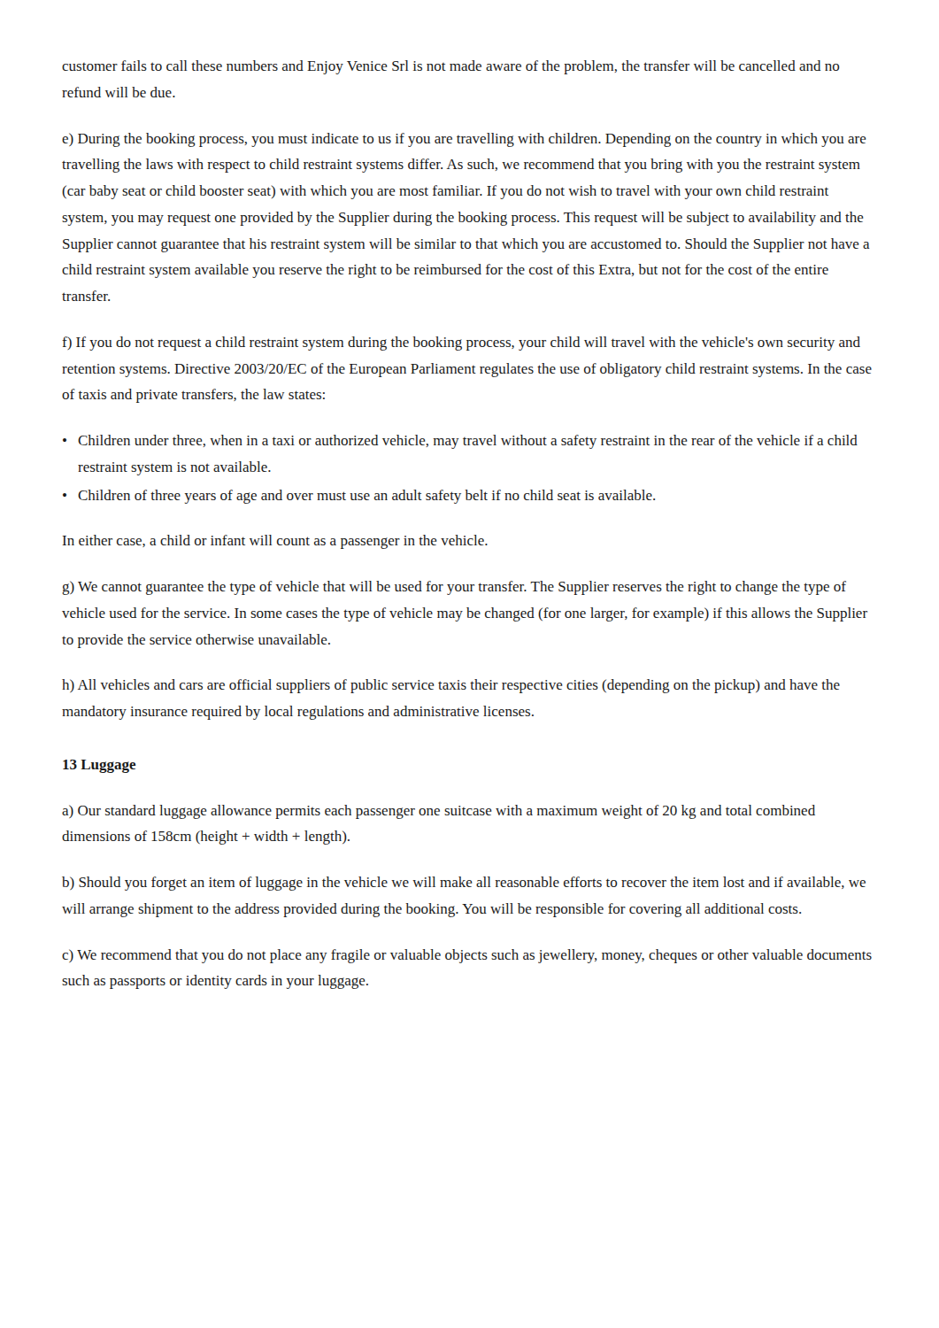customer fails to call these numbers and Enjoy Venice Srl is not made aware of the problem, the transfer will be cancelled and no refund will be due.
e) During the booking process, you must indicate to us if you are travelling with children. Depending on the country in which you are travelling the laws with respect to child restraint systems differ. As such, we recommend that you bring with you the restraint system (car baby seat or child booster seat) with which you are most familiar. If you do not wish to travel with your own child restraint system, you may request one provided by the Supplier during the booking process. This request will be subject to availability and the Supplier cannot guarantee that his restraint system will be similar to that which you are accustomed to. Should the Supplier not have a child restraint system available you reserve the right to be reimbursed for the cost of this Extra, but not for the cost of the entire transfer.
f) If you do not request a child restraint system during the booking process, your child will travel with the vehicle's own security and retention systems. Directive 2003/20/EC of the European Parliament regulates the use of obligatory child restraint systems. In the case of taxis and private transfers, the law states:
Children under three, when in a taxi or authorized vehicle, may travel without a safety restraint in the rear of the vehicle if a child restraint system is not available.
Children of three years of age and over must use an adult safety belt if no child seat is available.
In either case, a child or infant will count as a passenger in the vehicle.
g) We cannot guarantee the type of vehicle that will be used for your transfer. The Supplier reserves the right to change the type of vehicle used for the service. In some cases the type of vehicle may be changed (for one larger, for example) if this allows the Supplier to provide the service otherwise unavailable.
h) All vehicles and cars are official suppliers of public service taxis their respective cities (depending on the pickup) and have the mandatory insurance required by local regulations and administrative licenses.
13 Luggage
a) Our standard luggage allowance permits each passenger one suitcase with a maximum weight of 20 kg and total combined dimensions of 158cm (height + width + length).
b) Should you forget an item of luggage in the vehicle we will make all reasonable efforts to recover the item lost and if available, we will arrange shipment to the address provided during the booking. You will be responsible for covering all additional costs.
c) We recommend that you do not place any fragile or valuable objects such as jewellery, money, cheques or other valuable documents such as passports or identity cards in your luggage.